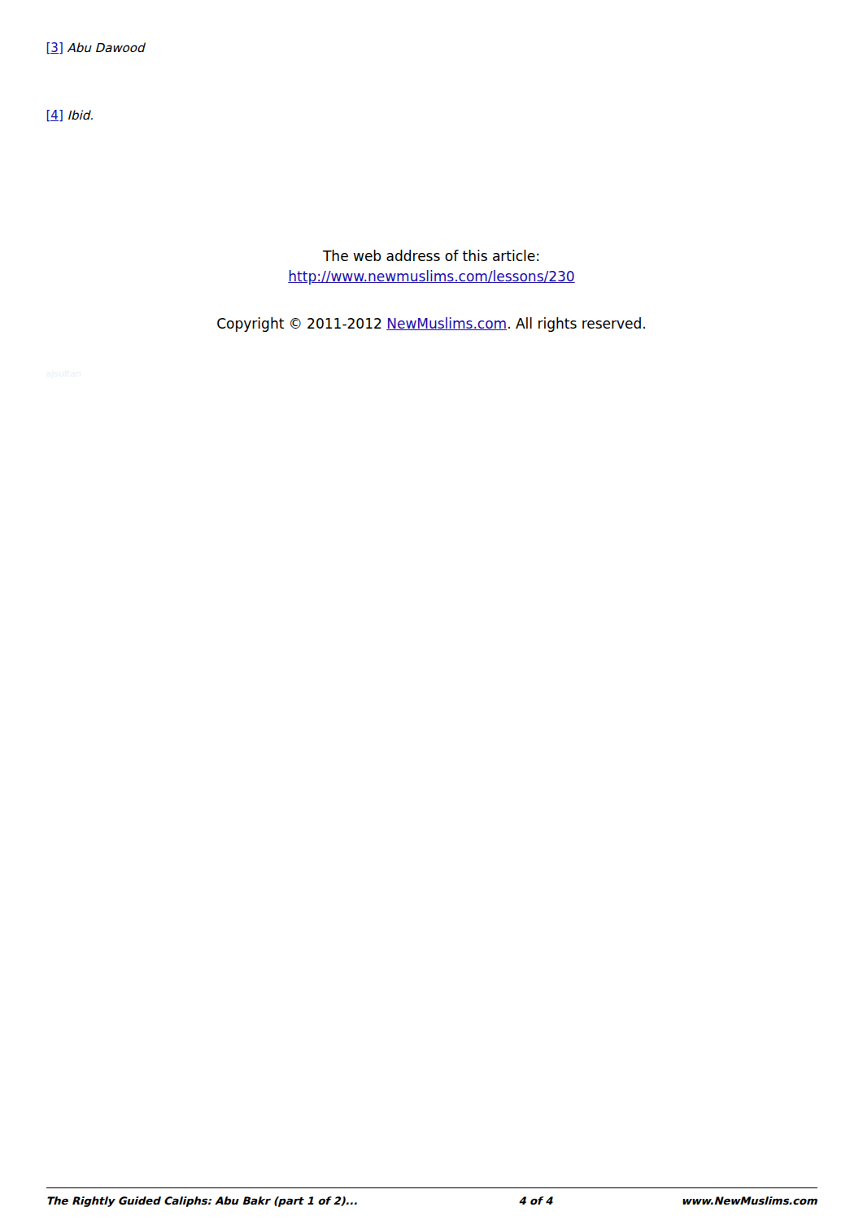[3] Abu Dawood
[4] Ibid.
The web address of this article:
http://www.newmuslims.com/lessons/230
Copyright © 2011-2012 NewMuslims.com. All rights reserved.
ajsultan
The Rightly Guided Caliphs: Abu Bakr (part 1 of 2)...
4 of 4
www.NewMuslims.com